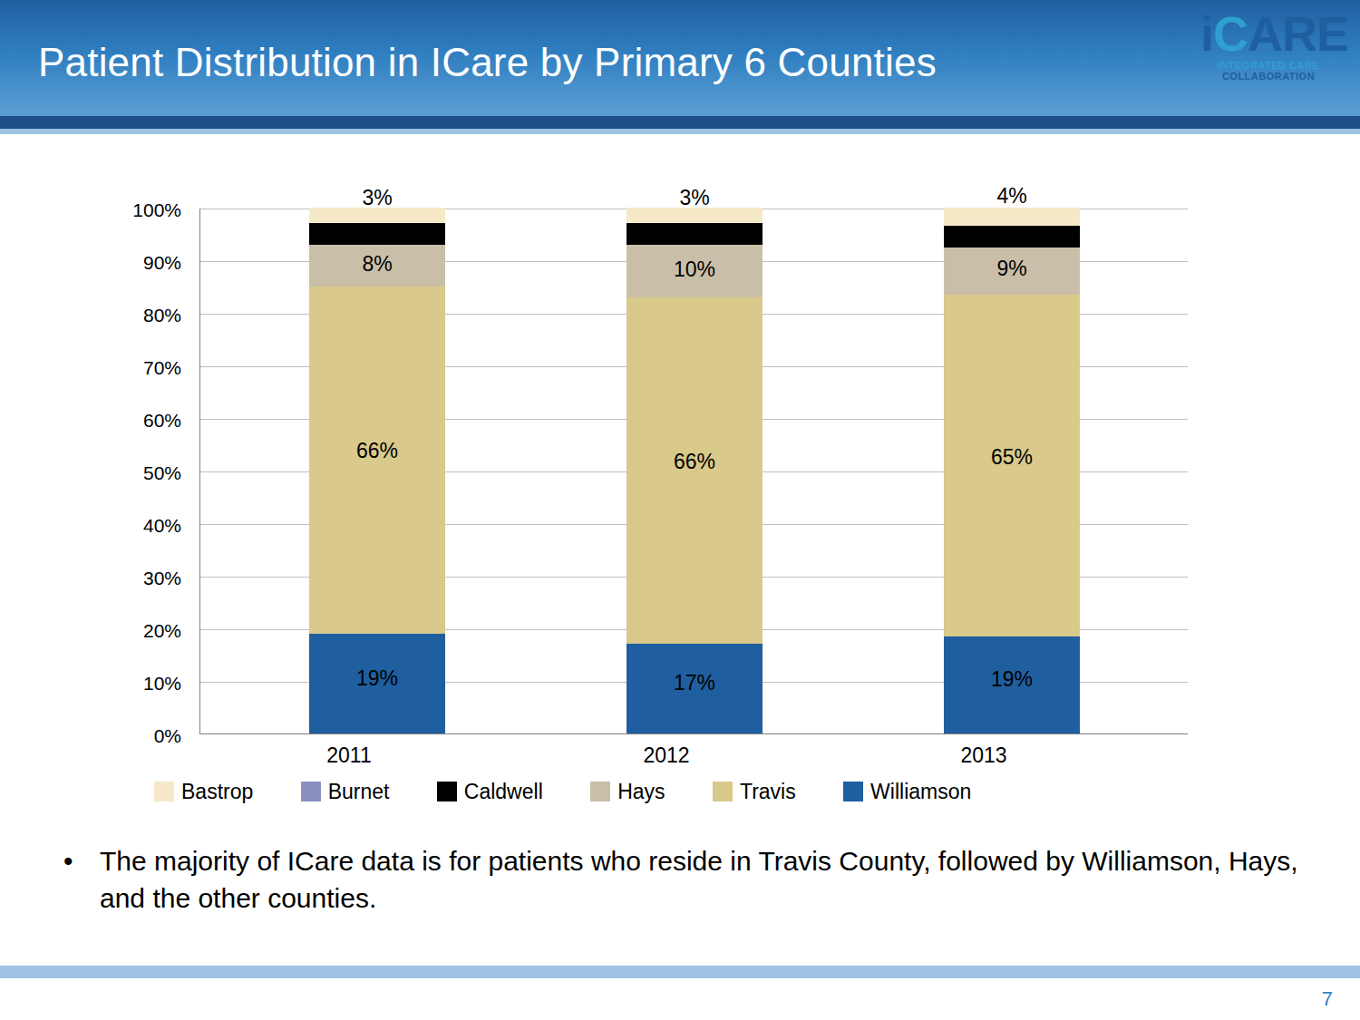Patient Distribution in ICare by Primary 6 Counties
iCARE
INTEGRATED CARE
COLLABORATION
100%
90%
80%
70%
60%
50%
40%
30%
20%
10%
0%
19%
66%
8%
4%
3%
17%
66%
10%
4%
3%
19%
65%
9%
4%
4%
2011
2012
2013
Bastrop Burnet Caldwell Hays Travis Williamson
• The majority of ICare data is for patients who reside in Travis County, followed by Williamson, Hays, and the other counties.
7